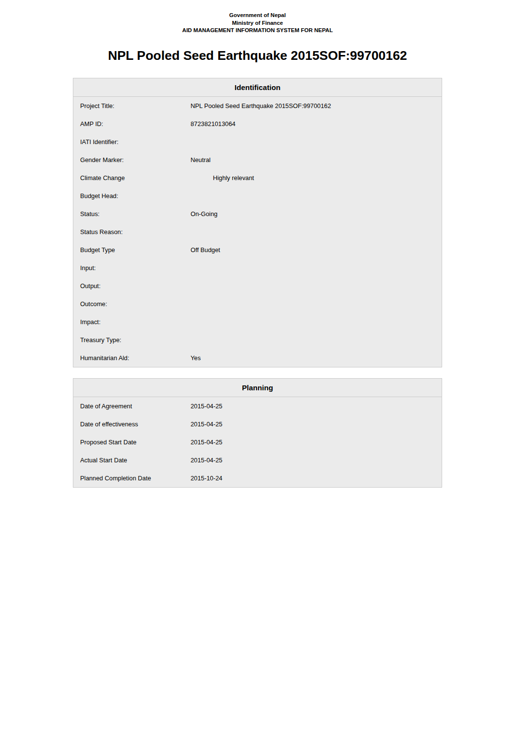Government of Nepal
Ministry of Finance
AID MANAGEMENT INFORMATION SYSTEM FOR NEPAL
NPL Pooled Seed Earthquake 2015SOF:99700162
Identification
| Project Title: | NPL Pooled Seed Earthquake 2015SOF:99700162 |
| AMP ID: | 8723821013064 |
| IATI Identifier: | |
| Gender Marker: | Neutral |
| Climate Change | Highly relevant |
| Budget Head: | |
| Status: | On-Going |
| Status Reason: | |
| Budget Type | Off Budget |
| Input: | |
| Output: | |
| Outcome: | |
| Impact: | |
| Treasury Type: | |
| Humanitarian Ald: | Yes |
Planning
| Date of Agreement | 2015-04-25 |
| Date of effectiveness | 2015-04-25 |
| Proposed Start Date | 2015-04-25 |
| Actual Start Date | 2015-04-25 |
| Planned Completion Date | 2015-10-24 |